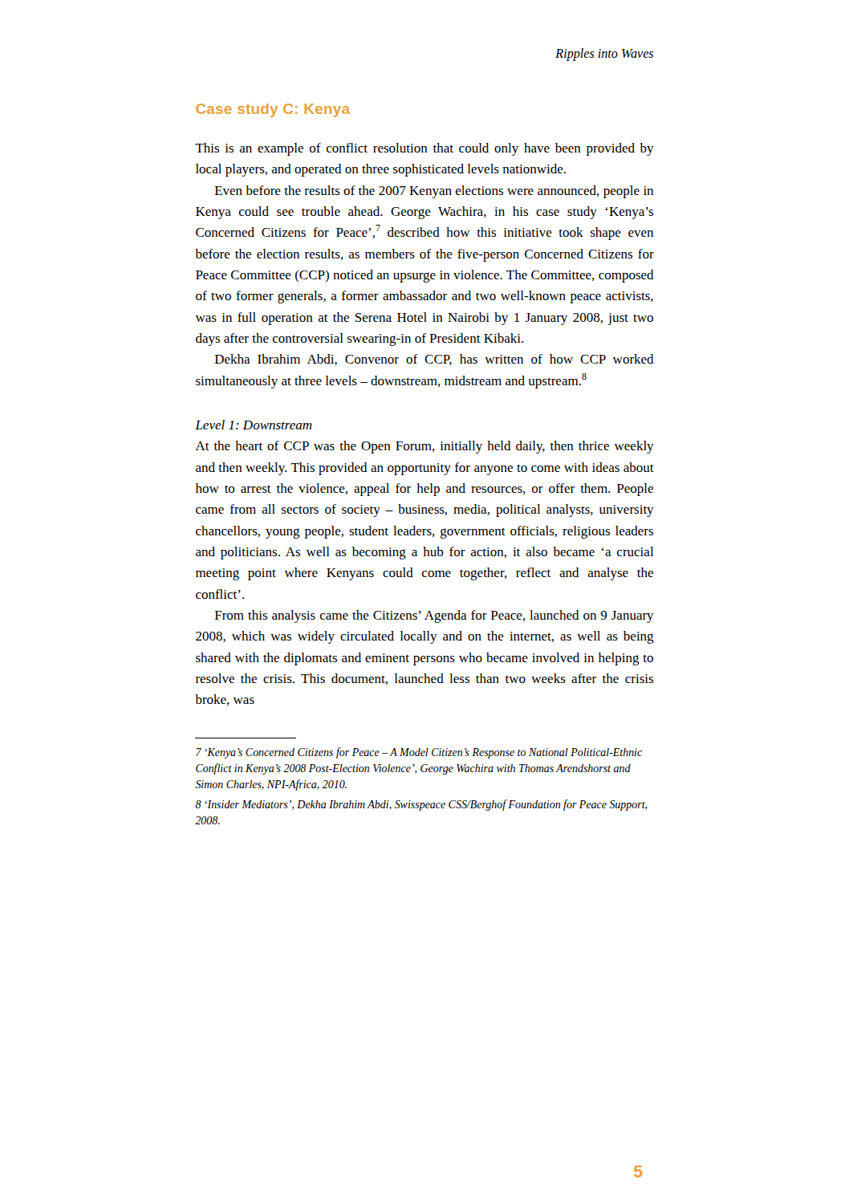Ripples into Waves
Case study C: Kenya
This is an example of conflict resolution that could only have been provided by local players, and operated on three sophisticated levels nationwide.
Even before the results of the 2007 Kenyan elections were announced, people in Kenya could see trouble ahead. George Wachira, in his case study ‘Kenya’s Concerned Citizens for Peace’,7 described how this initiative took shape even before the election results, as members of the five-person Concerned Citizens for Peace Committee (CCP) noticed an upsurge in violence. The Committee, composed of two former generals, a former ambassador and two well-known peace activists, was in full operation at the Serena Hotel in Nairobi by 1 January 2008, just two days after the controversial swearing-in of President Kibaki.
Dekha Ibrahim Abdi, Convenor of CCP, has written of how CCP worked simultaneously at three levels – downstream, midstream and upstream.8
Level 1: Downstream
At the heart of CCP was the Open Forum, initially held daily, then thrice weekly and then weekly. This provided an opportunity for anyone to come with ideas about how to arrest the violence, appeal for help and resources, or offer them. People came from all sectors of society – business, media, political analysts, university chancellors, young people, student leaders, government officials, religious leaders and politicians. As well as becoming a hub for action, it also became ‘a crucial meeting point where Kenyans could come together, reflect and analyse the conflict’.
From this analysis came the Citizens’ Agenda for Peace, launched on 9 January 2008, which was widely circulated locally and on the internet, as well as being shared with the diplomats and eminent persons who became involved in helping to resolve the crisis. This document, launched less than two weeks after the crisis broke, was
7 ‘Kenya’s Concerned Citizens for Peace – A Model Citizen’s Response to National Political-Ethnic Conflict in Kenya’s 2008 Post-Election Violence’, George Wachira with Thomas Arendshorst and Simon Charles, NPI-Africa, 2010.
8 ‘Insider Mediators’, Dekha Ibrahim Abdi, Swisspeace CSS/Berghof Foundation for Peace Support, 2008.
5